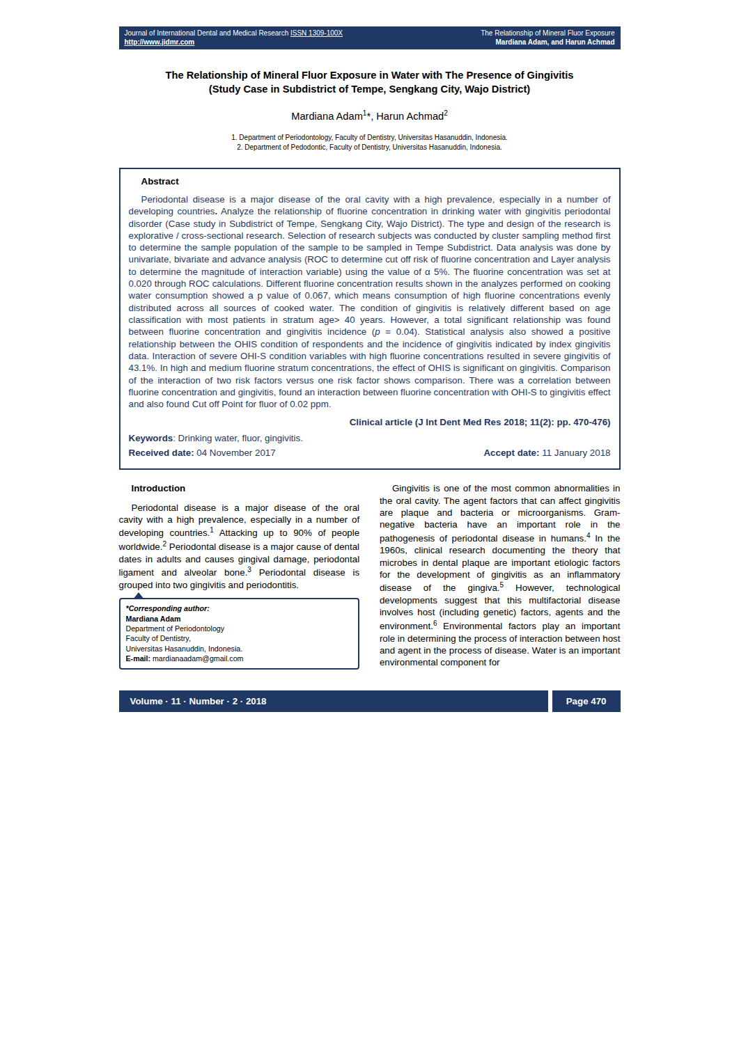| Journal of International Dental and Medical Research ISSN 1309-100X | The Relationship of Mineral Fluor Exposure |
| http://www.jidmr.com | Mardiana Adam, and Harun Achmad |
The Relationship of Mineral Fluor Exposure in Water with The Presence of Gingivitis
(Study Case in Subdistrict of Tempe, Sengkang City, Wajo District)
Mardiana Adam1*, Harun Achmad2
1. Department of Periodontology, Faculty of Dentistry, Universitas Hasanuddin, Indonesia.
2. Department of Pedodontic, Faculty of Dentistry, Universitas Hasanuddin, Indonesia.
Abstract
Periodontal disease is a major disease of the oral cavity with a high prevalence, especially in a number of developing countries. Analyze the relationship of fluorine concentration in drinking water with gingivitis periodontal disorder (Case study in Subdistrict of Tempe, Sengkang City, Wajo District). The type and design of the research is explorative / cross-sectional research. Selection of research subjects was conducted by cluster sampling method first to determine the sample population of the sample to be sampled in Tempe Subdistrict. Data analysis was done by univariate, bivariate and advance analysis (ROC to determine cut off risk of fluorine concentration and Layer analysis to determine the magnitude of interaction variable) using the value of α 5%. The fluorine concentration was set at 0.020 through ROC calculations. Different fluorine concentration results shown in the analyzes performed on cooking water consumption showed a p value of 0.067, which means consumption of high fluorine concentrations evenly distributed across all sources of cooked water. The condition of gingivitis is relatively different based on age classification with most patients in stratum age> 40 years. However, a total significant relationship was found between fluorine concentration and gingivitis incidence (p = 0.04). Statistical analysis also showed a positive relationship between the OHIS condition of respondents and the incidence of gingivitis indicated by index gingivitis data. Interaction of severe OHI-S condition variables with high fluorine concentrations resulted in severe gingivitis of 43.1%. In high and medium fluorine stratum concentrations, the effect of OHIS is significant on gingivitis. Comparison of the interaction of two risk factors versus one risk factor shows comparison. There was a correlation between fluorine concentration and gingivitis, found an interaction between fluorine concentration with OHI-S to gingivitis effect and also found Cut off Point for fluor of 0.02 ppm.
Clinical article (J Int Dent Med Res 2018; 11(2): pp. 470-476)
Keywords: Drinking water, fluor, gingivitis.
Received date: 04 November 2017 Accept date: 11 January 2018
Introduction
Periodontal disease is a major disease of the oral cavity with a high prevalence, especially in a number of developing countries.1 Attacking up to 90% of people worldwide.2 Periodontal disease is a major cause of dental dates in adults and causes gingival damage, periodontal ligament and alveolar bone.3 Periodontal disease is grouped into two gingivitis and periodontitis.
*Corresponding author:
Mardiana Adam
Department of Periodontology
Faculty of Dentistry,
Universitas Hasanuddin, Indonesia.
E-mail: mardianaadam@gmail.com
Gingivitis is one of the most common abnormalities in the oral cavity. The agent factors that can affect gingivitis are plaque and bacteria or microorganisms. Gram-negative bacteria have an important role in the pathogenesis of periodontal disease in humans.4 In the 1960s, clinical research documenting the theory that microbes in dental plaque are important etiologic factors for the development of gingivitis as an inflammatory disease of the gingiva.5 However, technological developments suggest that this multifactorial disease involves host (including genetic) factors, agents and the environment.6 Environmental factors play an important role in determining the process of interaction between host and agent in the process of disease. Water is an important environmental component for
Volume · 11 · Number · 2 · 2018
Page 470